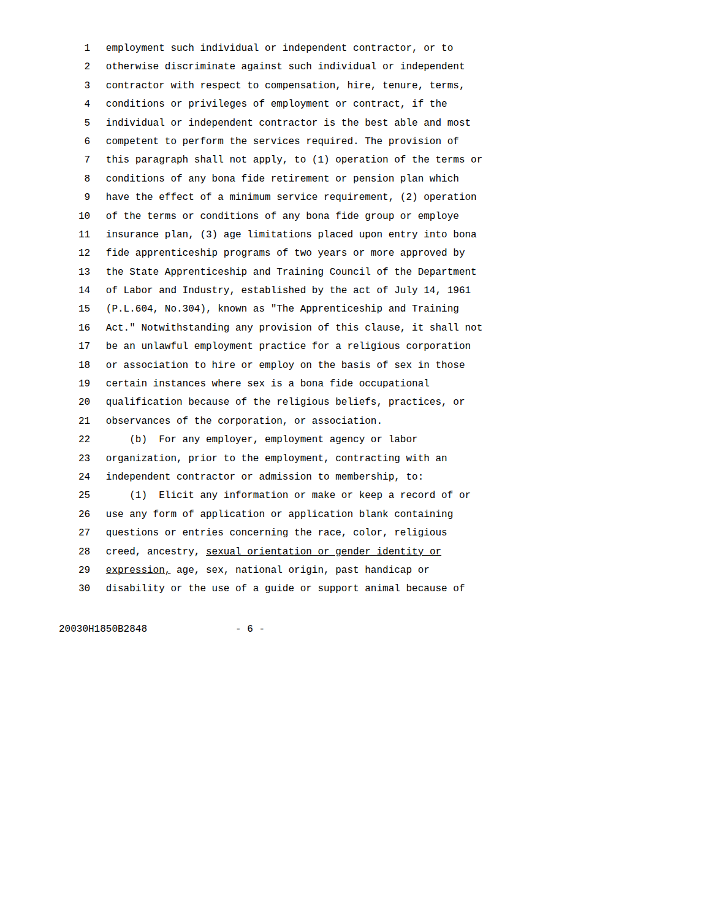1 employment such individual or independent contractor, or to
2 otherwise discriminate against such individual or independent
3 contractor with respect to compensation, hire, tenure, terms,
4 conditions or privileges of employment or contract, if the
5 individual or independent contractor is the best able and most
6 competent to perform the services required. The provision of
7 this paragraph shall not apply, to (1) operation of the terms or
8 conditions of any bona fide retirement or pension plan which
9 have the effect of a minimum service requirement, (2) operation
10 of the terms or conditions of any bona fide group or employe
11 insurance plan, (3) age limitations placed upon entry into bona
12 fide apprenticeship programs of two years or more approved by
13 the State Apprenticeship and Training Council of the Department
14 of Labor and Industry, established by the act of July 14, 1961
15(P.L.604, No.304), known as "The Apprenticeship and Training
16 Act." Notwithstanding any provision of this clause, it shall not
17 be an unlawful employment practice for a religious corporation
18 or association to hire or employ on the basis of sex in those
19 certain instances where sex is a bona fide occupational
20 qualification because of the religious beliefs, practices, or
21 observances of the corporation, or association.
22 (b) For any employer, employment agency or labor
23 organization, prior to the employment, contracting with an
24 independent contractor or admission to membership, to:
25 (1) Elicit any information or make or keep a record of or
26 use any form of application or application blank containing
27 questions or entries concerning the race, color, religious
28 creed, ancestry, sexual orientation or gender identity or
29 expression, age, sex, national origin, past handicap or
30 disability or the use of a guide or support animal because of
20030H1850B2848 - 6 -